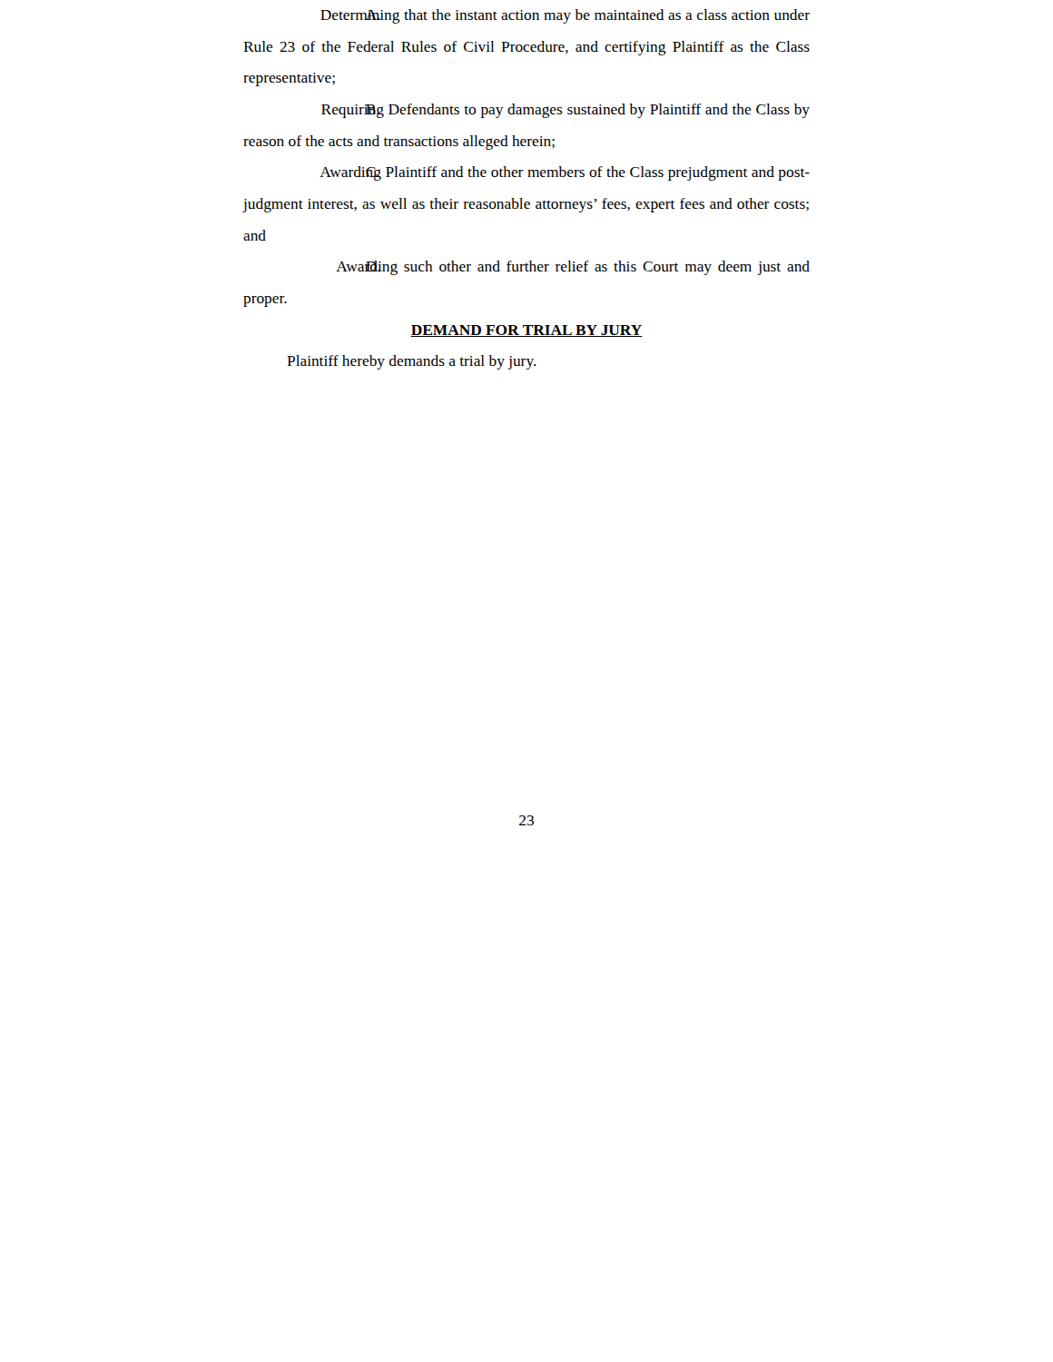A. Determining that the instant action may be maintained as a class action under Rule 23 of the Federal Rules of Civil Procedure, and certifying Plaintiff as the Class representative;
B. Requiring Defendants to pay damages sustained by Plaintiff and the Class by reason of the acts and transactions alleged herein;
C. Awarding Plaintiff and the other members of the Class prejudgment and post-judgment interest, as well as their reasonable attorneys’ fees, expert fees and other costs; and
D. Awarding such other and further relief as this Court may deem just and proper.
DEMAND FOR TRIAL BY JURY
Plaintiff hereby demands a trial by jury.
23